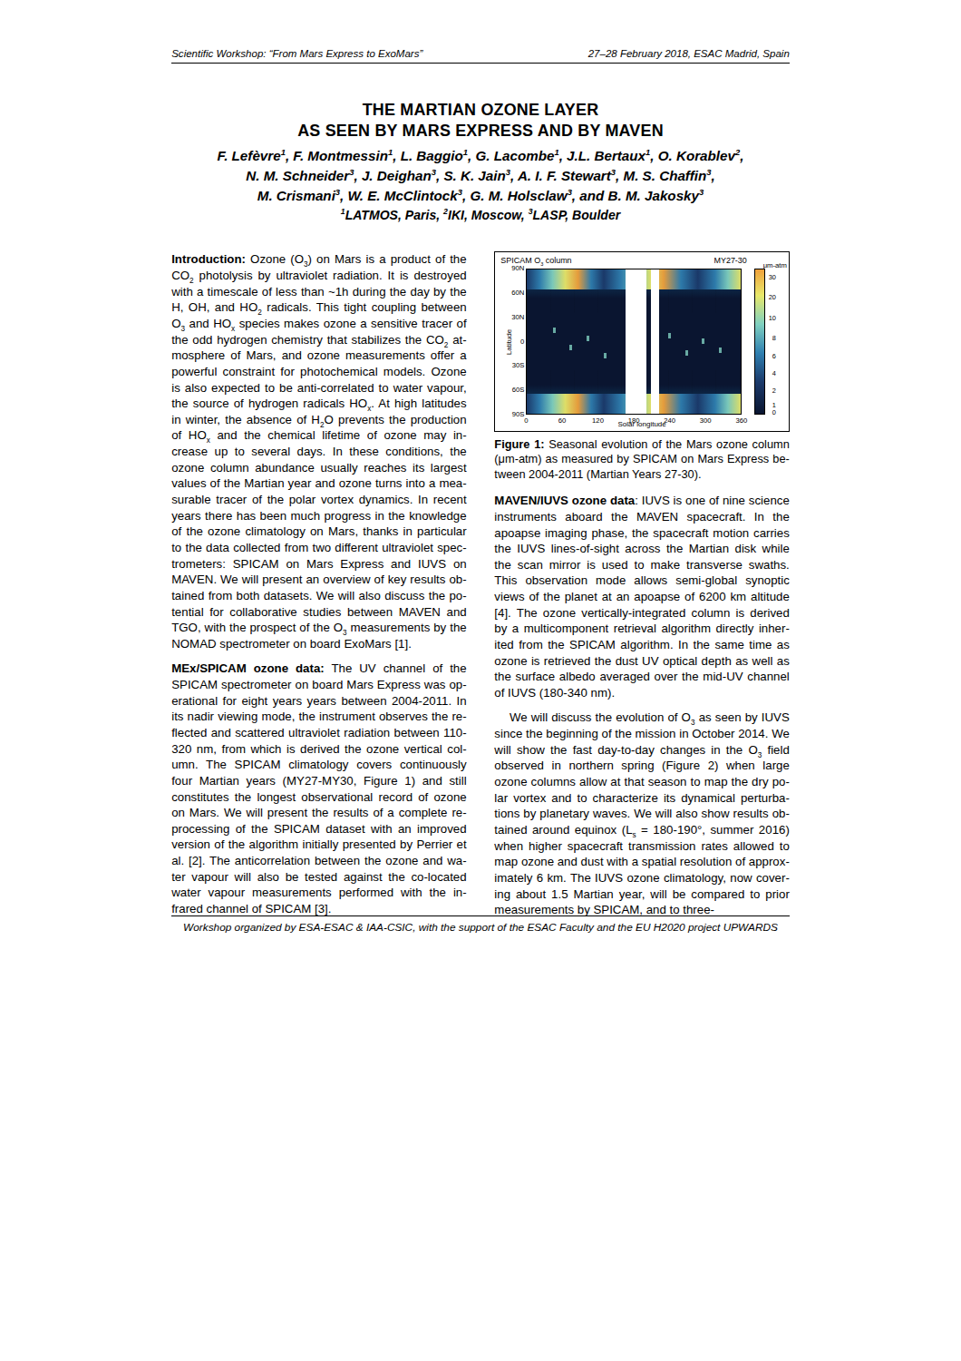Scientific Workshop: “From Mars Express to ExoMars” 27–28 February 2018, ESAC Madrid, Spain
THE MARTIAN OZONE LAYER
AS SEEN BY MARS EXPRESS AND BY MAVEN
F. Lefèvre1, F. Montmessin1, L. Baggio1, G. Lacombe1, J.L. Bertaux1, O. Korablev2,
N. M. Schneider3, J. Deighan3, S. K. Jain3, A. I. F. Stewart3, M. S. Chaffin3,
M. Crismani3, W. E. McClintock3, G. M. Holsclaw3, and B. M. Jakosky3
1LATMOS, Paris, 2IKI, Moscow, 3LASP, Boulder
Introduction: Ozone (O3) on Mars is a product of the CO2 photolysis by ultraviolet radiation. It is destroyed with a timescale of less than ~1h during the day by the H, OH, and HO2 radicals. This tight coupling between O3 and HOx species makes ozone a sensitive tracer of the odd hydrogen chemistry that stabilizes the CO2 atmosphere of Mars, and ozone measurements offer a powerful constraint for photochemical models. Ozone is also expected to be anti-correlated to water vapour, the source of hydrogen radicals HOx. At high latitudes in winter, the absence of H2O prevents the production of HOx and the chemical lifetime of ozone may increase up to several days. In these conditions, the ozone column abundance usually reaches its largest values of the Martian year and ozone turns into a measurable tracer of the polar vortex dynamics. In recent years there has been much progress in the knowledge of the ozone climatology on Mars, thanks in particular to the data collected from two different ultraviolet spectrometers: SPICAM on Mars Express and IUVS on MAVEN. We will present an overview of key results obtained from both datasets. We will also discuss the potential for collaborative studies between MAVEN and TGO, with the prospect of the O3 measurements by the NOMAD spectrometer on board ExoMars [1].
MEx/SPICAM ozone data: The UV channel of the SPICAM spectrometer on board Mars Express was operational for eight years years between 2004-2011. In its nadir viewing mode, the instrument observes the reflected and scattered ultraviolet radiation between 110-320 nm, from which is derived the ozone vertical column. The SPICAM climatology covers continuously four Martian years (MY27-MY30, Figure 1) and still constitutes the longest observational record of ozone on Mars. We will present the results of a complete reprocessing of the SPICAM dataset with an improved version of the algorithm initially presented by Perrier et al. [2]. The anticorrelation between the ozone and water vapour will also be tested against the co-located water vapour measurements performed with the infrared channel of SPICAM [3].
SPICAM O3 column
MY27-30
Latitude
Solar longitude
90N
60N
30N
0
30S
60S
90S
0
60
120
180
240
300
360
μm-atm
30
20
10
8
6
4
2
1
0
Figure 1: Seasonal evolution of the Mars ozone column (μm-atm) as measured by SPICAM on Mars Express between 2004-2011 (Martian Years 27-30).
MAVEN/IUVS ozone data: IUVS is one of nine science instruments aboard the MAVEN spacecraft. In the apoapse imaging phase, the spacecraft motion carries the IUVS lines-of-sight across the Martian disk while the scan mirror is used to make transverse swaths. This observation mode allows semi-global synoptic views of the planet at an apoapse of 6200 km altitude [4]. The ozone vertically-integrated column is derived by a multicomponent retrieval algorithm directly inherited from the SPICAM algorithm. In the same time as ozone is retrieved the dust UV optical depth as well as the surface albedo averaged over the mid-UV channel of IUVS (180-340 nm).
We will discuss the evolution of O3 as seen by IUVS since the beginning of the mission in October 2014. We will show the fast day-to-day changes in the O3 field observed in northern spring (Figure 2) when large ozone columns allow at that season to map the dry polar vortex and to characterize its dynamical perturbations by planetary waves. We will also show results obtained around equinox (Ls = 180-190°, summer 2016) when higher spacecraft transmission rates allowed to map ozone and dust with a spatial resolution of approximately 6 km. The IUVS ozone climatology, now covering about 1.5 Martian year, will be compared to prior measurements by SPICAM, and to three-
Workshop organized by ESA-ESAC & IAA-CSIC, with the support of the ESAC Faculty and the EU H2020 project UPWARDS